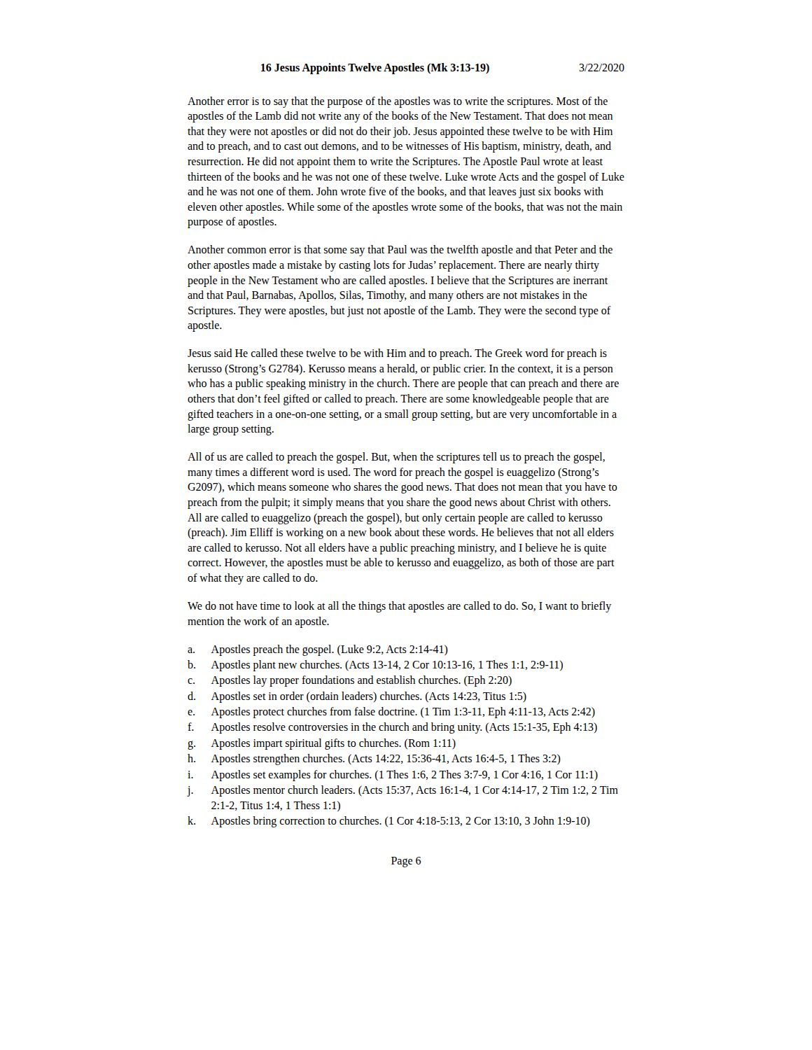16 Jesus Appoints Twelve Apostles (Mk 3:13-19)
3/22/2020
Another error is to say that the purpose of the apostles was to write the scriptures. Most of the apostles of the Lamb did not write any of the books of the New Testament. That does not mean that they were not apostles or did not do their job. Jesus appointed these twelve to be with Him and to preach, and to cast out demons, and to be witnesses of His baptism, ministry, death, and resurrection. He did not appoint them to write the Scriptures. The Apostle Paul wrote at least thirteen of the books and he was not one of these twelve. Luke wrote Acts and the gospel of Luke and he was not one of them. John wrote five of the books, and that leaves just six books with eleven other apostles. While some of the apostles wrote some of the books, that was not the main purpose of apostles.
Another common error is that some say that Paul was the twelfth apostle and that Peter and the other apostles made a mistake by casting lots for Judas’ replacement. There are nearly thirty people in the New Testament who are called apostles. I believe that the Scriptures are inerrant and that Paul, Barnabas, Apollos, Silas, Timothy, and many others are not mistakes in the Scriptures. They were apostles, but just not apostle of the Lamb. They were the second type of apostle.
Jesus said He called these twelve to be with Him and to preach. The Greek word for preach is kerusso (Strong’s G2784). Kerusso means a herald, or public crier. In the context, it is a person who has a public speaking ministry in the church. There are people that can preach and there are others that don’t feel gifted or called to preach. There are some knowledgeable people that are gifted teachers in a one-on-one setting, or a small group setting, but are very uncomfortable in a large group setting.
All of us are called to preach the gospel. But, when the scriptures tell us to preach the gospel, many times a different word is used. The word for preach the gospel is euaggelizo (Strong’s G2097), which means someone who shares the good news. That does not mean that you have to preach from the pulpit; it simply means that you share the good news about Christ with others. All are called to euaggelizo (preach the gospel), but only certain people are called to kerusso (preach). Jim Elliff is working on a new book about these words. He believes that not all elders are called to kerusso. Not all elders have a public preaching ministry, and I believe he is quite correct. However, the apostles must be able to kerusso and euaggelizo, as both of those are part of what they are called to do.
We do not have time to look at all the things that apostles are called to do. So, I want to briefly mention the work of an apostle.
a. Apostles preach the gospel. (Luke 9:2, Acts 2:14-41)
b. Apostles plant new churches. (Acts 13-14, 2 Cor 10:13-16, 1 Thes 1:1, 2:9-11)
c. Apostles lay proper foundations and establish churches. (Eph 2:20)
d. Apostles set in order (ordain leaders) churches. (Acts 14:23, Titus 1:5)
e. Apostles protect churches from false doctrine. (1 Tim 1:3-11, Eph 4:11-13, Acts 2:42)
f. Apostles resolve controversies in the church and bring unity. (Acts 15:1-35, Eph 4:13)
g. Apostles impart spiritual gifts to churches. (Rom 1:11)
h. Apostles strengthen churches. (Acts 14:22, 15:36-41, Acts 16:4-5, 1 Thes 3:2)
i. Apostles set examples for churches. (1 Thes 1:6, 2 Thes 3:7-9, 1 Cor 4:16, 1 Cor 11:1)
j. Apostles mentor church leaders. (Acts 15:37, Acts 16:1-4, 1 Cor 4:14-17, 2 Tim 1:2, 2 Tim 2:1-2, Titus 1:4, 1 Thess 1:1)
k. Apostles bring correction to churches. (1 Cor 4:18-5:13, 2 Cor 13:10, 3 John 1:9-10)
Page 6